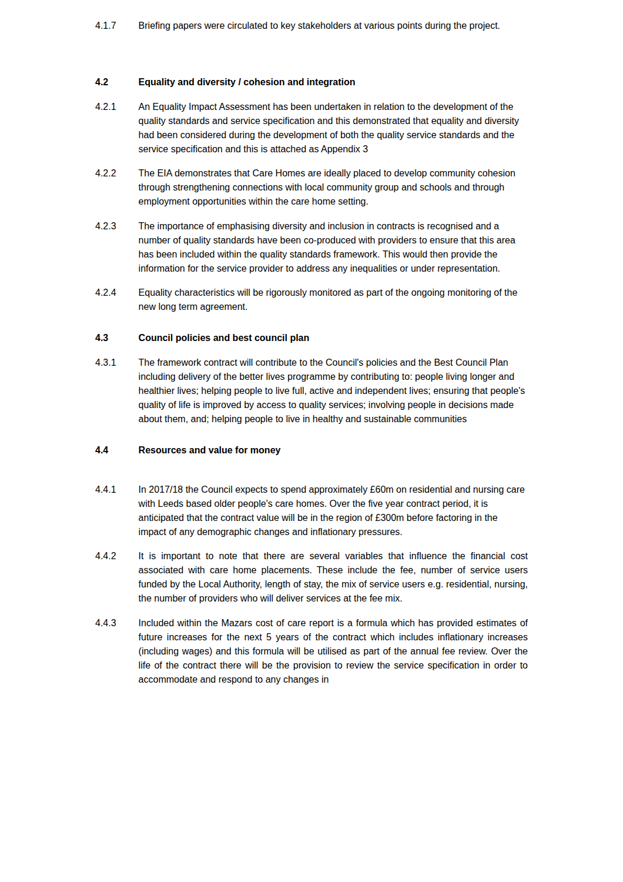4.1.7
Briefing papers were circulated to key stakeholders at various points during the project.
4.2 Equality and diversity / cohesion and integration
4.2.1
An Equality Impact Assessment has been undertaken in relation to the development of the quality standards and service specification and this demonstrated that equality and diversity had been considered during the development of both the quality service standards and the service specification and this is attached as Appendix 3
4.2.2
The EIA demonstrates that Care Homes are ideally placed to develop community cohesion through strengthening connections with local community group and schools and through employment opportunities within the care home setting.
4.2.3
The importance of emphasising diversity and inclusion in contracts is recognised and a number of quality standards have been co-produced with providers to ensure that this area has been included within the quality standards framework. This would then provide the information for the service provider to address any inequalities or under representation.
4.2.4
Equality characteristics will be rigorously monitored as part of the ongoing monitoring of the new long term agreement.
4.3 Council policies and best council plan
4.3.1
The framework contract will contribute to the Council's policies and the Best Council Plan including delivery of the better lives programme by contributing to: people living longer and healthier lives; helping people to live full, active and independent lives; ensuring that people's quality of life is improved by access to quality services; involving people in decisions made about them, and; helping people to live in healthy and sustainable communities
4.4 Resources and value for money
4.4.1
In 2017/18 the Council expects to spend approximately £60m on residential and nursing care with Leeds based older people's care homes. Over the five year contract period, it is anticipated that the contract value will be in the region of £300m before factoring in the impact of any demographic changes and inflationary pressures.
4.4.2
It is important to note that there are several variables that influence the financial cost associated with care home placements. These include the fee, number of service users funded by the Local Authority, length of stay, the mix of service users e.g. residential, nursing, the number of providers who will deliver services at the fee mix.
4.4.3
Included within the Mazars cost of care report is a formula which has provided estimates of future increases for the next 5 years of the contract which includes inflationary increases (including wages) and this formula will be utilised as part of the annual fee review. Over the life of the contract there will be the provision to review the service specification in order to accommodate and respond to any changes in